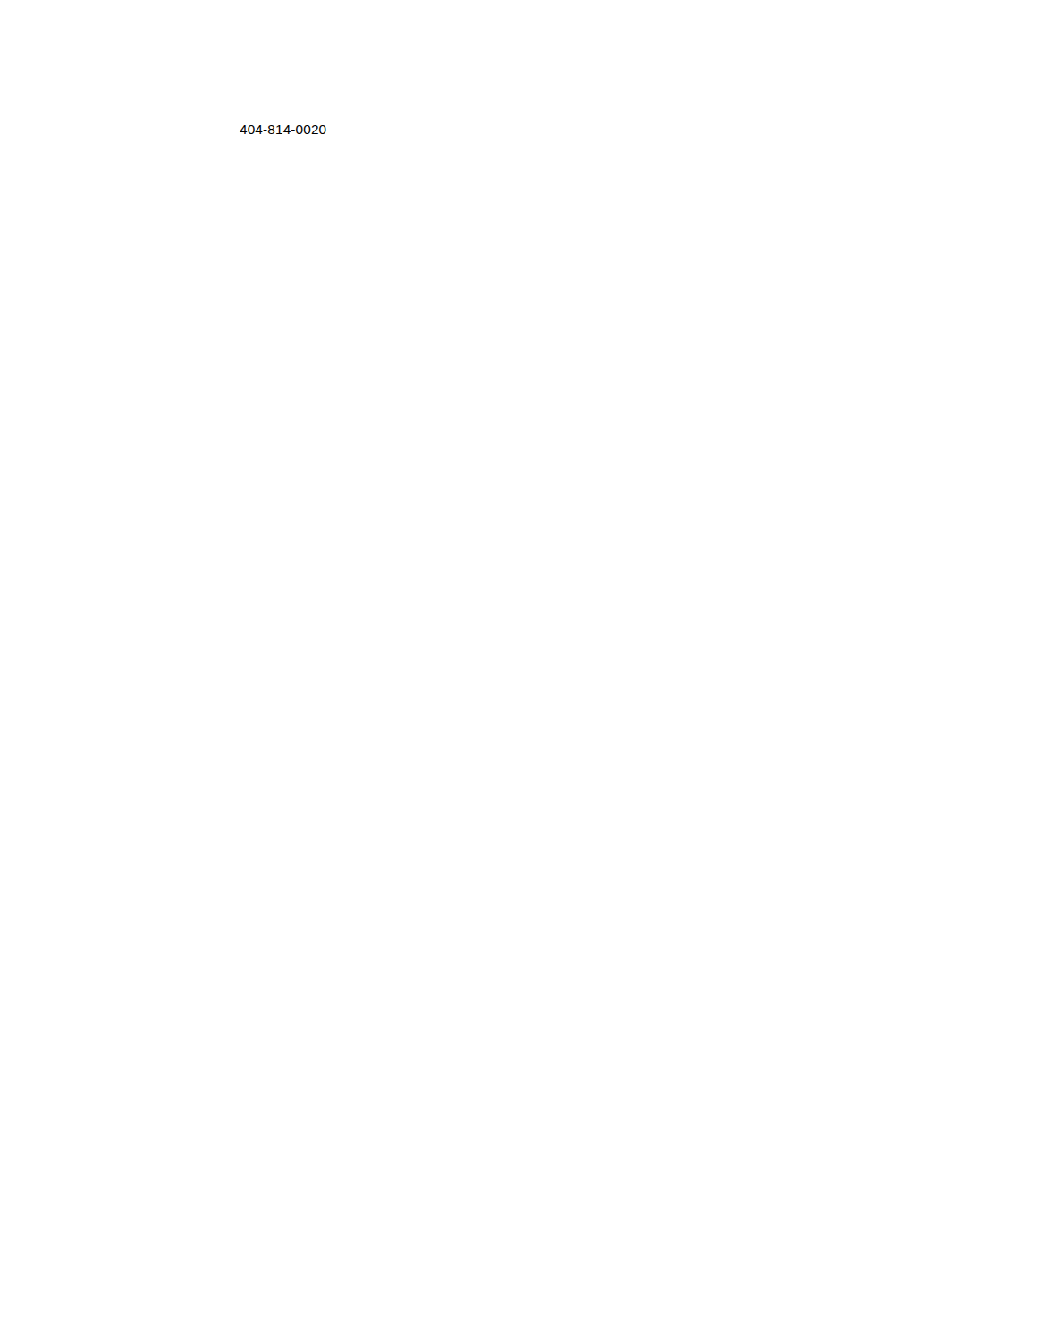404-814-0020